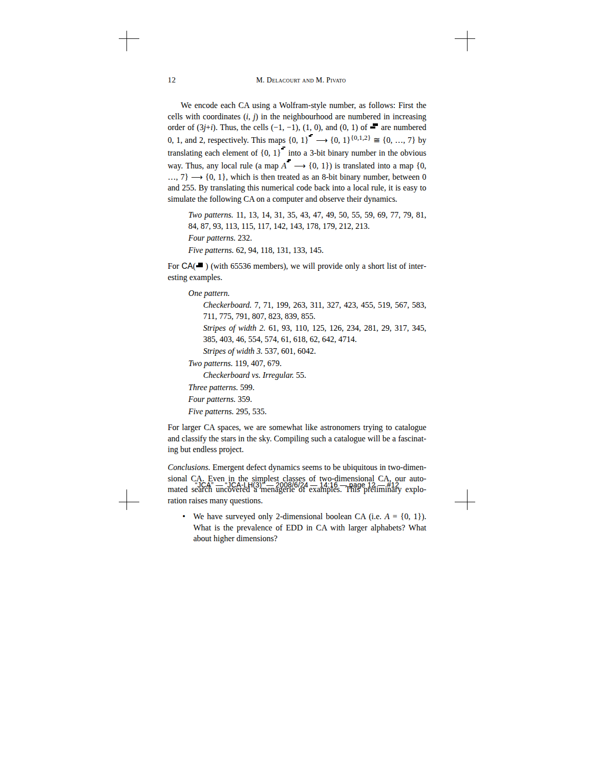12 M. Delacourt and M. Pivato
We encode each CA using a Wolfram-style number, as follows: First the cells with coordinates (i, j) in the neighbourhood are numbered in increasing order of (3j+i). Thus, the cells (−1, −1), (1, 0), and (0, 1) of are numbered 0, 1, and 2, respectively. This maps {0, 1} ⟶ {0, 1}{0,1,2} ≅ {0, …, 7} by translating each element of {0, 1} into a 3-bit binary number in the obvious way. Thus, any local rule (a map A ⟶ {0, 1}) is translated into a map {0, …, 7} ⟶ {0, 1}, which is then treated as an 8-bit binary number, between 0 and 255. By translating this numerical code back into a local rule, it is easy to simulate the following CA on a computer and observe their dynamics.
Two patterns. 11, 13, 14, 31, 35, 43, 47, 49, 50, 55, 59, 69, 77, 79, 81, 84, 87, 93, 113, 115, 117, 142, 143, 178, 179, 212, 213.
Four patterns. 232.
Five patterns. 62, 94, 118, 131, 133, 145.
For CA( ) (with 65536 members), we will provide only a short list of interesting examples.
One pattern.
Checkerboard. 7, 71, 199, 263, 311, 327, 423, 455, 519, 567, 583, 711, 775, 791, 807, 823, 839, 855.
Stripes of width 2. 61, 93, 110, 125, 126, 234, 281, 29, 317, 345, 385, 403, 46, 554, 574, 61, 618, 62, 642, 4714.
Stripes of width 3. 537, 601, 6042.
Two patterns. 119, 407, 679.
Checkerboard vs. Irregular. 55.
Three patterns. 599.
Four patterns. 359.
Five patterns. 295, 535.
For larger CA spaces, we are somewhat like astronomers trying to catalogue and classify the stars in the sky. Compiling such a catalogue will be a fascinating but endless project.
Conclusions. Emergent defect dynamics seems to be ubiquitous in two-dimensional CA. Even in the simplest classes of two-dimensional CA, our automated search uncovered a menagerie of examples. This preliminary exploration raises many questions.
We have surveyed only 2-dimensional boolean CA (i.e. A = {0, 1}). What is the prevalence of EDD in CA with larger alphabets? What about higher dimensions?
“JCA” — “JCA-LH(3)” — 2008/6/24 — 14:16 — page 12 — #12